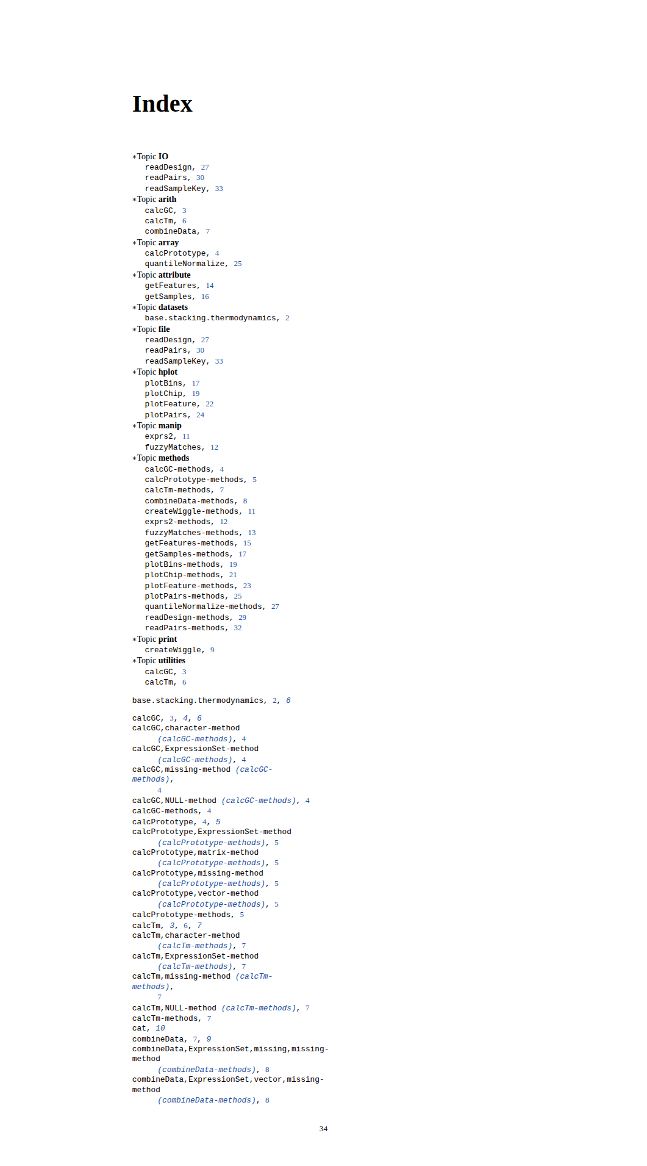Index
∗Topic IO
readDesign, 27
readPairs, 30
readSampleKey, 33
∗Topic arith
calcGC, 3
calcTm, 6
combineData, 7
∗Topic array
calcPrototype, 4
quantileNormalize, 25
∗Topic attribute
getFeatures, 14
getSamples, 16
∗Topic datasets
base.stacking.thermodynamics, 2
∗Topic file
readDesign, 27
readPairs, 30
readSampleKey, 33
∗Topic hplot
plotBins, 17
plotChip, 19
plotFeature, 22
plotPairs, 24
∗Topic manip
exprs2, 11
fuzzyMatches, 12
∗Topic methods
calcGC-methods, 4
calcPrototype-methods, 5
calcTm-methods, 7
combineData-methods, 8
createWiggle-methods, 11
exprs2-methods, 12
fuzzyMatches-methods, 13
getFeatures-methods, 15
getSamples-methods, 17
plotBins-methods, 19
plotChip-methods, 21
plotFeature-methods, 23
plotPairs-methods, 25
quantileNormalize-methods, 27
readDesign-methods, 29
readPairs-methods, 32
∗Topic print
createWiggle, 9
∗Topic utilities
calcGC, 3
calcTm, 6
base.stacking.thermodynamics, 2, 6
calcGC, 3, 4, 6
calcGC,character-method
(calcGC-methods), 4
calcGC,ExpressionSet-method
(calcGC-methods), 4
calcGC,missing-method (calcGC-methods),
4
calcGC,NULL-method (calcGC-methods), 4
calcGC-methods, 4
calcPrototype, 4, 5
calcPrototype,ExpressionSet-method
(calcPrototype-methods), 5
calcPrototype,matrix-method
(calcPrototype-methods), 5
calcPrototype,missing-method
(calcPrototype-methods), 5
calcPrototype,vector-method
(calcPrototype-methods), 5
calcPrototype-methods, 5
calcTm, 3, 6, 7
calcTm,character-method
(calcTm-methods), 7
calcTm,ExpressionSet-method
(calcTm-methods), 7
calcTm,missing-method (calcTm-methods),
7
calcTm,NULL-method (calcTm-methods), 7
calcTm-methods, 7
cat, 10
combineData, 7, 9
combineData,ExpressionSet,missing,missing-method
(combineData-methods), 8
combineData,ExpressionSet,vector,missing-method
(combineData-methods), 8
34